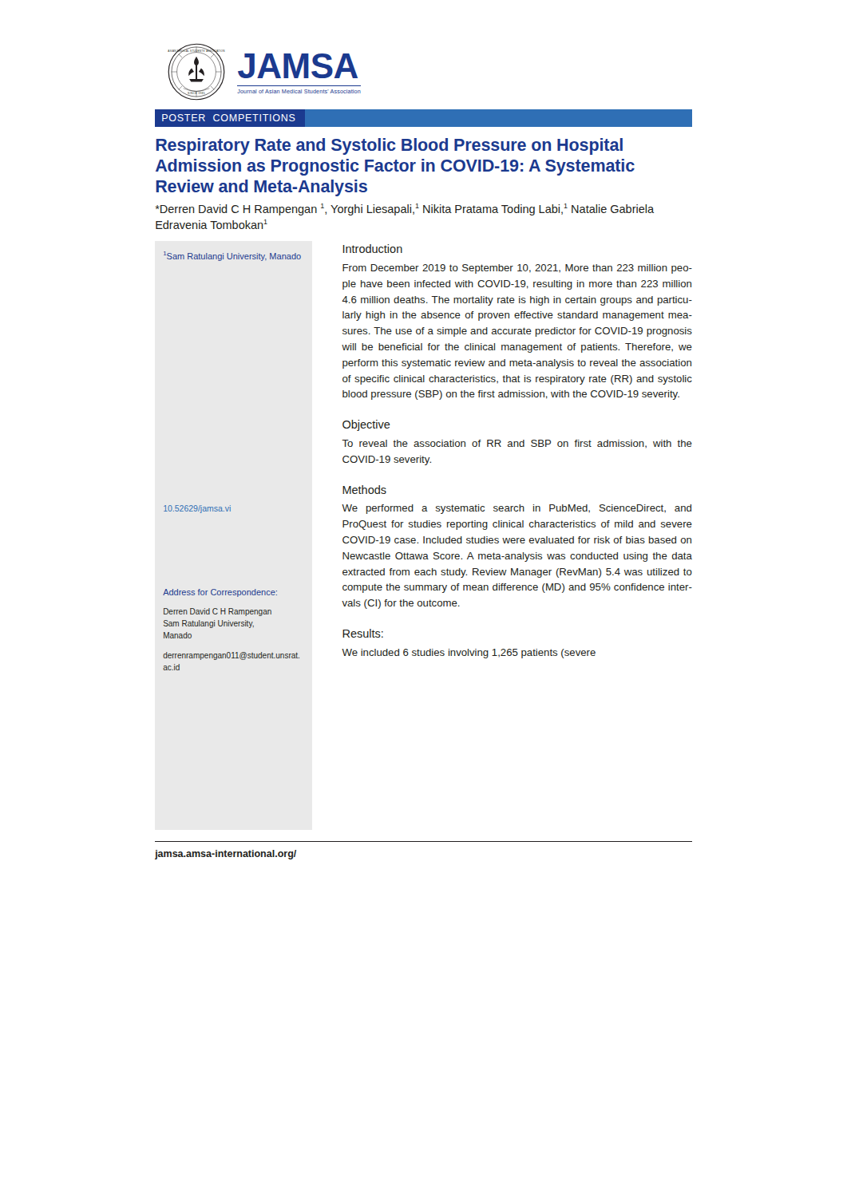SINCE 1985 ASIAN MEDICAL STUDENTS' ASSOCIATION
JAMSA
Journal of Asian Medical Students' Association
POSTER COMPETITIONS
Respiratory Rate and Systolic Blood Pressure on Hospital Admission as Prognostic Factor in COVID-19: A Systematic Review and Meta-Analysis
*Derren David C H Rampengan 1, Yorghi Liesapali,1 Nikita Pratama Toding Labi,1 Natalie Gabriela Edravenia Tombokan1
1Sam Ratulangi University, Manado
10.52629/jamsa.vi
Address for Correspondence:
Derren David C H Rampengan
Sam Ratulangi University,
Manado derrenrampengan011@student.unsrat.ac.id
Introduction
From December 2019 to September 10, 2021, More than 223 million people have been infected with COVID-19, resulting in more than 223 million 4.6 million deaths. The mortality rate is high in certain groups and particularly high in the absence of proven effective standard management measures. The use of a simple and accurate predictor for COVID-19 prognosis will be beneficial for the clinical management of patients. Therefore, we perform this systematic review and meta-analysis to reveal the association of specific clinical characteristics, that is respiratory rate (RR) and systolic blood pressure (SBP) on the first admission, with the COVID-19 severity.
Objective
To reveal the association of RR and SBP on first admission, with the COVID-19 severity.
Methods
We performed a systematic search in PubMed, ScienceDirect, and ProQuest for studies reporting clinical characteristics of mild and severe COVID-19 case. Included studies were evaluated for risk of bias based on Newcastle Ottawa Score. A meta-analysis was conducted using the data extracted from each study. Review Manager (RevMan) 5.4 was utilized to compute the summary of mean difference (MD) and 95% confidence intervals (CI) for the outcome.
Results:
We included 6 studies involving 1,265 patients (severe
jamsa.amsa-international.org/